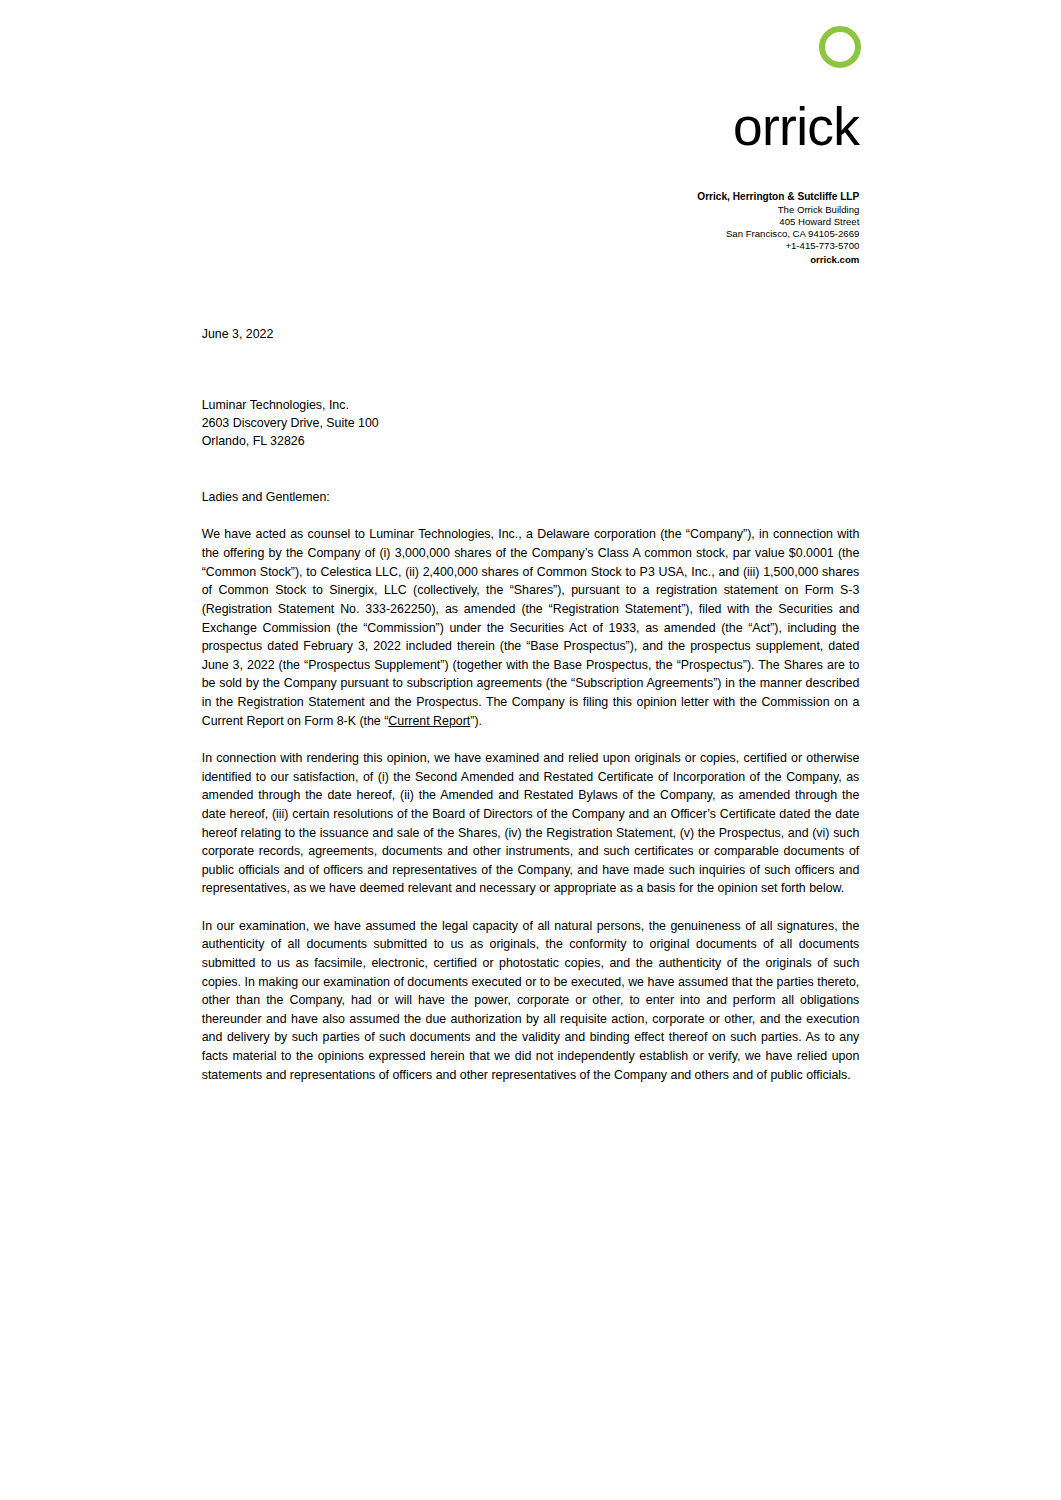orrick
Orrick, Herrington & Sutcliffe LLP
The Orrick Building
405 Howard Street
San Francisco, CA 94105-2669
+1-415-773-5700
orrick.com
June 3, 2022
Luminar Technologies, Inc.
2603 Discovery Drive, Suite 100
Orlando, FL 32826
Ladies and Gentlemen:
We have acted as counsel to Luminar Technologies, Inc., a Delaware corporation (the “Company”), in connection with the offering by the Company of (i) 3,000,000 shares of the Company’s Class A common stock, par value $0.0001 (the “Common Stock”), to Celestica LLC, (ii) 2,400,000 shares of Common Stock to P3 USA, Inc., and (iii) 1,500,000 shares of Common Stock to Sinergix, LLC (collectively, the “Shares”), pursuant to a registration statement on Form S-3 (Registration Statement No. 333-262250), as amended (the “Registration Statement”), filed with the Securities and Exchange Commission (the “Commission”) under the Securities Act of 1933, as amended (the “Act”), including the prospectus dated February 3, 2022 included therein (the “Base Prospectus”), and the prospectus supplement, dated June 3, 2022 (the “Prospectus Supplement”) (together with the Base Prospectus, the “Prospectus”). The Shares are to be sold by the Company pursuant to subscription agreements (the “Subscription Agreements”) in the manner described in the Registration Statement and the Prospectus. The Company is filing this opinion letter with the Commission on a Current Report on Form 8-K (the “Current Report”).
In connection with rendering this opinion, we have examined and relied upon originals or copies, certified or otherwise identified to our satisfaction, of (i) the Second Amended and Restated Certificate of Incorporation of the Company, as amended through the date hereof, (ii) the Amended and Restated Bylaws of the Company, as amended through the date hereof, (iii) certain resolutions of the Board of Directors of the Company and an Officer’s Certificate dated the date hereof relating to the issuance and sale of the Shares, (iv) the Registration Statement, (v) the Prospectus, and (vi) such corporate records, agreements, documents and other instruments, and such certificates or comparable documents of public officials and of officers and representatives of the Company, and have made such inquiries of such officers and representatives, as we have deemed relevant and necessary or appropriate as a basis for the opinion set forth below.
In our examination, we have assumed the legal capacity of all natural persons, the genuineness of all signatures, the authenticity of all documents submitted to us as originals, the conformity to original documents of all documents submitted to us as facsimile, electronic, certified or photostatic copies, and the authenticity of the originals of such copies. In making our examination of documents executed or to be executed, we have assumed that the parties thereto, other than the Company, had or will have the power, corporate or other, to enter into and perform all obligations thereunder and have also assumed the due authorization by all requisite action, corporate or other, and the execution and delivery by such parties of such documents and the validity and binding effect thereof on such parties. As to any facts material to the opinions expressed herein that we did not independently establish or verify, we have relied upon statements and representations of officers and other representatives of the Company and others and of public officials.